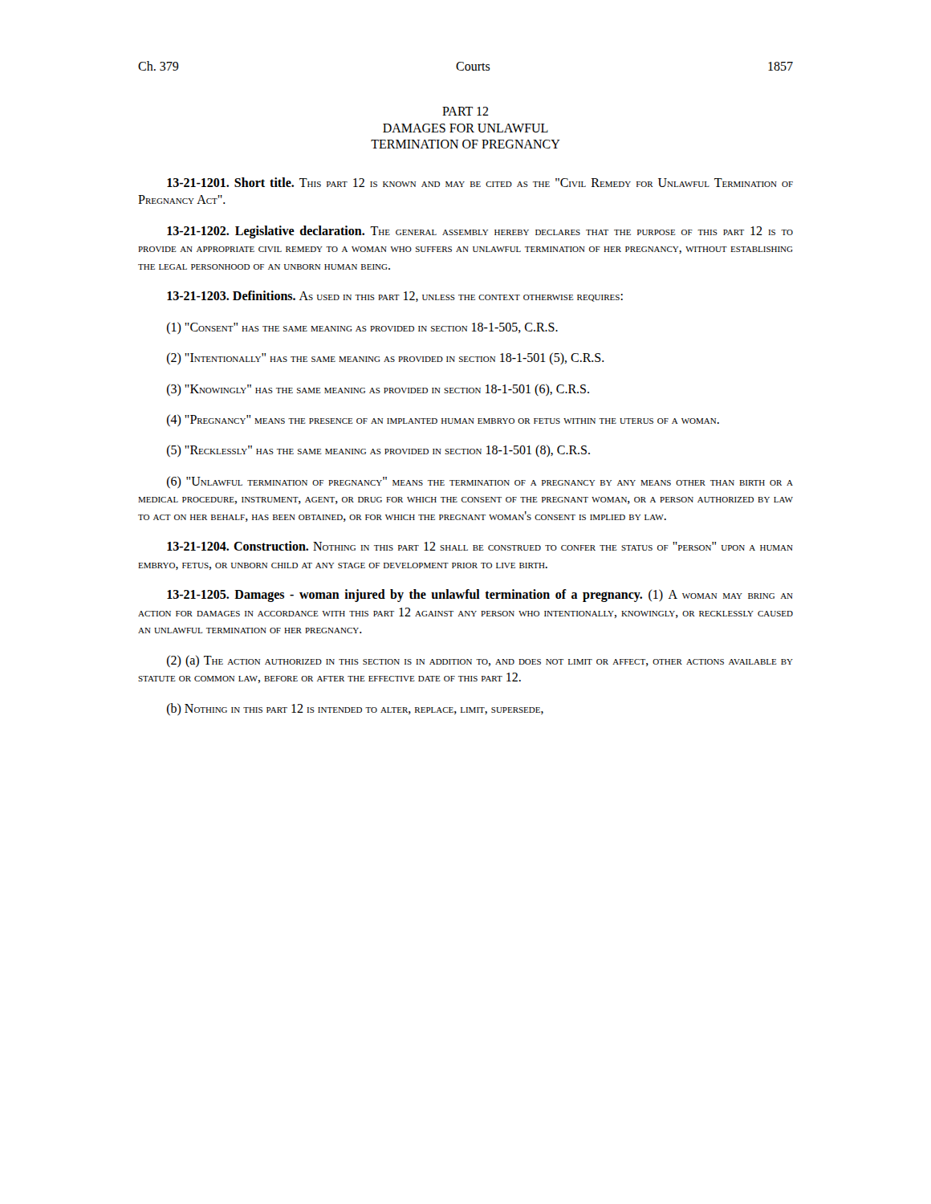Ch. 379
Courts
1857
PART 12 DAMAGES FOR UNLAWFUL TERMINATION OF PREGNANCY
13-21-1201. Short title. This part 12 is known and may be cited as the "Civil Remedy for Unlawful Termination of Pregnancy Act".
13-21-1202. Legislative declaration. The general assembly hereby declares that the purpose of this part 12 is to provide an appropriate civil remedy to a woman who suffers an unlawful termination of her pregnancy, without establishing the legal personhood of an unborn human being.
13-21-1203. Definitions. As used in this part 12, unless the context otherwise requires:
(1) "Consent" has the same meaning as provided in section 18-1-505, C.R.S.
(2) "Intentionally" has the same meaning as provided in section 18-1-501 (5), C.R.S.
(3) "Knowingly" has the same meaning as provided in section 18-1-501 (6), C.R.S.
(4) "Pregnancy" means the presence of an implanted human embryo or fetus within the uterus of a woman.
(5) "Recklessly" has the same meaning as provided in section 18-1-501 (8), C.R.S.
(6) "Unlawful termination of pregnancy" means the termination of a pregnancy by any means other than birth or a medical procedure, instrument, agent, or drug for which the consent of the pregnant woman, or a person authorized by law to act on her behalf, has been obtained, or for which the pregnant woman's consent is implied by law.
13-21-1204. Construction. Nothing in this part 12 shall be construed to confer the status of "person" upon a human embryo, fetus, or unborn child at any stage of development prior to live birth.
13-21-1205. Damages - woman injured by the unlawful termination of a pregnancy. (1) A woman may bring an action for damages in accordance with this part 12 against any person who intentionally, knowingly, or recklessly caused an unlawful termination of her pregnancy.
(2) (a) The action authorized in this section is in addition to, and does not limit or affect, other actions available by statute or common law, before or after the effective date of this part 12.
(b) Nothing in this part 12 is intended to alter, replace, limit, supersede,